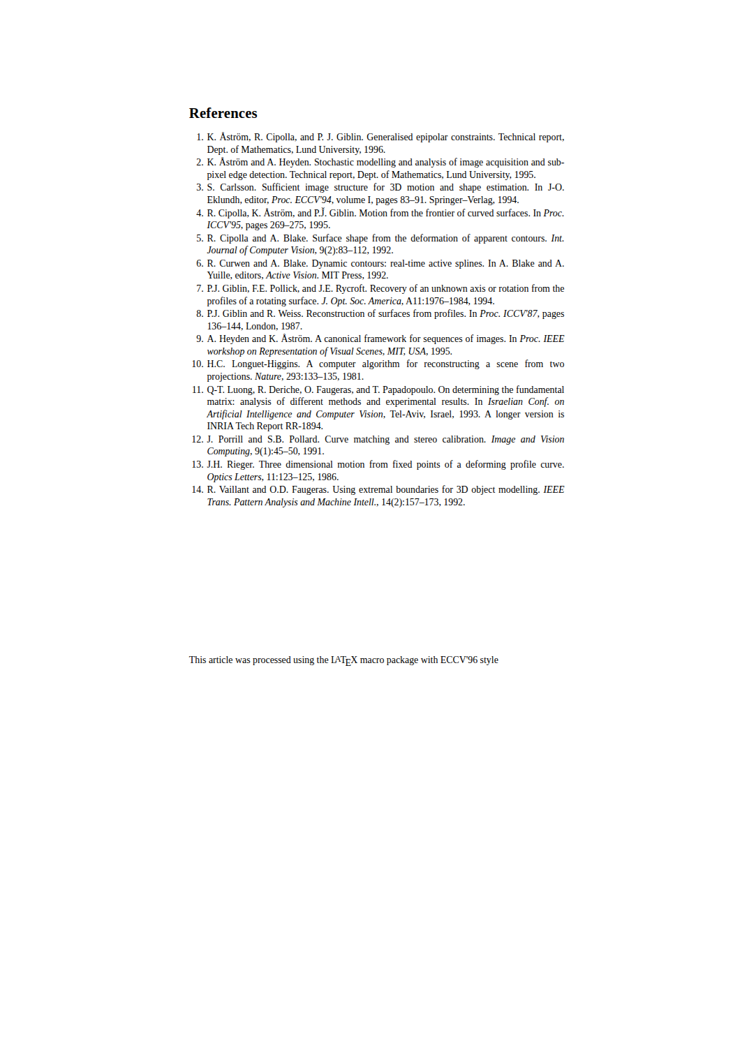References
K. Åström, R. Cipolla, and P. J. Giblin. Generalised epipolar constraints. Technical report, Dept. of Mathematics, Lund University, 1996.
K. Åström and A. Heyden. Stochastic modelling and analysis of image acquisition and sub-pixel edge detection. Technical report, Dept. of Mathematics, Lund University, 1995.
S. Carlsson. Sufficient image structure for 3D motion and shape estimation. In J-O. Eklundh, editor, Proc. ECCV'94, volume I, pages 83–91. Springer–Verlag, 1994.
R. Cipolla, K. Åström, and P.J̆. Giblin. Motion from the frontier of curved surfaces. In Proc. ICCV'95, pages 269–275, 1995.
R. Cipolla and A. Blake. Surface shape from the deformation of apparent contours. Int. Journal of Computer Vision, 9(2):83–112, 1992.
R. Curwen and A. Blake. Dynamic contours: real-time active splines. In A. Blake and A. Yuille, editors, Active Vision. MIT Press, 1992.
P.J. Giblin, F.E. Pollick, and J.E. Rycroft. Recovery of an unknown axis or rotation from the profiles of a rotating surface. J. Opt. Soc. America, A11:1976–1984, 1994.
P.J. Giblin and R. Weiss. Reconstruction of surfaces from profiles. In Proc. ICCV'87, pages 136–144, London, 1987.
A. Heyden and K. Åström. A canonical framework for sequences of images. In Proc. IEEE workshop on Representation of Visual Scenes, MIT, USA, 1995.
H.C. Longuet-Higgins. A computer algorithm for reconstructing a scene from two projections. Nature, 293:133–135, 1981.
Q-T. Luong, R. Deriche, O. Faugeras, and T. Papadopoulo. On determining the fundamental matrix: analysis of different methods and experimental results. In Israelian Conf. on Artificial Intelligence and Computer Vision, Tel-Aviv, Israel, 1993. A longer version is INRIA Tech Report RR-1894.
J. Porrill and S.B. Pollard. Curve matching and stereo calibration. Image and Vision Computing, 9(1):45–50, 1991.
J.H. Rieger. Three dimensional motion from fixed points of a deforming profile curve. Optics Letters, 11:123–125, 1986.
R. Vaillant and O.D. Faugeras. Using extremal boundaries for 3D object modelling. IEEE Trans. Pattern Analysis and Machine Intell., 14(2):157–173, 1992.
This article was processed using the LATEX macro package with ECCV'96 style